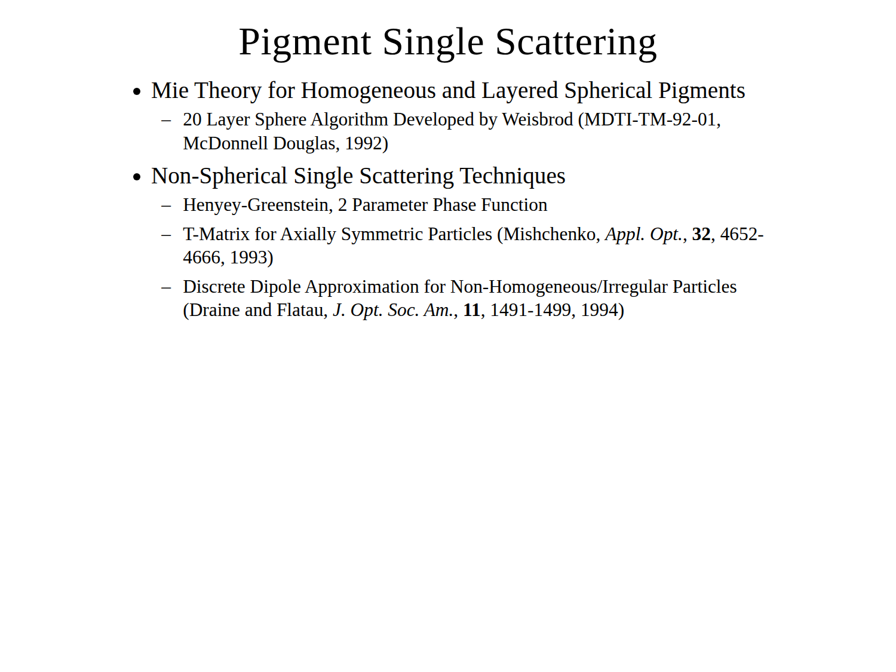Pigment Single Scattering
Mie Theory for Homogeneous and Layered Spherical Pigments
20 Layer Sphere Algorithm Developed by Weisbrod (MDTI-TM-92-01, McDonnell Douglas, 1992)
Non-Spherical Single Scattering Techniques
Henyey-Greenstein, 2 Parameter Phase Function
T-Matrix for Axially Symmetric Particles (Mishchenko, Appl. Opt., 32, 4652-4666, 1993)
Discrete Dipole Approximation for Non-Homogeneous/Irregular Particles (Draine and Flatau, J. Opt. Soc. Am., 11, 1491-1499, 1994)